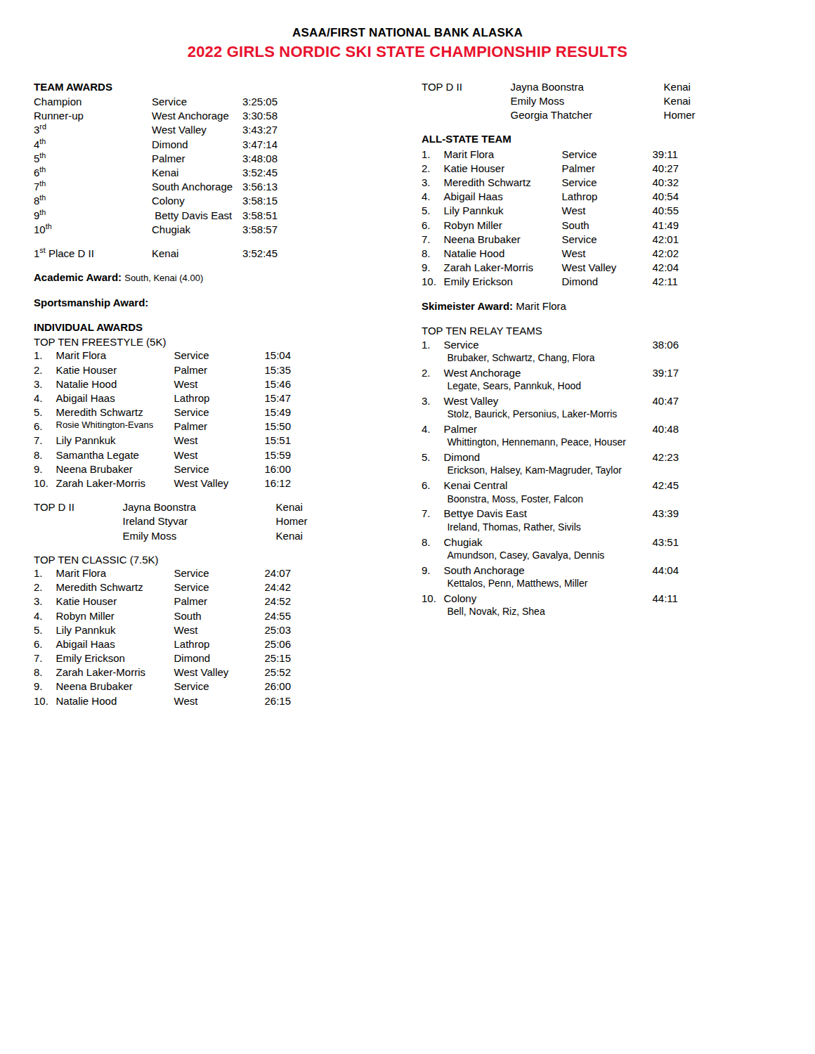ASAA/FIRST NATIONAL BANK ALASKA
2022 GIRLS NORDIC SKI STATE CHAMPIONSHIP RESULTS
TEAM AWARDS
| Champion | Service | 3:25:05 |
| Runner-up | West Anchorage | 3:30:58 |
| 3 rd | West Valley | 3:43:27 |
| 4 th | Dimond | 3:47:14 |
| 5 th | Palmer | 3:48:08 |
| 6 th | Kenai | 3:52:45 |
| 7 th | South Anchorage | 3:56:13 |
| 8 th | Colony | 3:58:15 |
| 9 th | Betty Davis East | 3:58:51 |
| 10 th | Chugiak | 3:58:57 |
| 1 st Place D II | Kenai | 3:52:45 |
Academic Award: South, Kenai (4.00)
Sportsmanship Award:
INDIVIDUAL AWARDS
TOP TEN FREESTYLE (5K)
| 1. | Marit Flora | Service | 15:04 |
| 2. | Katie Houser | Palmer | 15:35 |
| 3. | Natalie Hood | West | 15:46 |
| 4. | Abigail Haas | Lathrop | 15:47 |
| 5. | Meredith Schwartz | Service | 15:49 |
| 6. | Rosie Whitington-Evans | Palmer | 15:50 |
| 7. | Lily Pannkuk | West | 15:51 |
| 8. | Samantha Legate | West | 15:59 |
| 9. | Neena Brubaker | Service | 16:00 |
| 10. | Zarah Laker-Morris | West Valley | 16:12 |
| TOP D II | Jayna Boonstra | Kenai |
| | Ireland Styvar | Homer |
| | Emily Moss | Kenai |
TOP TEN CLASSIC (7.5K)
| 1. | Marit Flora | Service | 24:07 |
| 2. | Meredith Schwartz | Service | 24:42 |
| 3. | Katie Houser | Palmer | 24:52 |
| 4. | Robyn Miller | South | 24:55 |
| 5. | Lily Pannkuk | West | 25:03 |
| 6. | Abigail Haas | Lathrop | 25:06 |
| 7. | Emily Erickson | Dimond | 25:15 |
| 8. | Zarah Laker-Morris | West Valley | 25:52 |
| 9. | Neena Brubaker | Service | 26:00 |
| 10. | Natalie Hood | West | 26:15 |
| TOP D II | Jayna Boonstra | Kenai |
| | Emily Moss | Kenai |
| | Georgia Thatcher | Homer |
ALL-STATE TEAM
| 1. | Marit Flora | Service | 39:11 |
| 2. | Katie Houser | Palmer | 40:27 |
| 3. | Meredith Schwartz | Service | 40:32 |
| 4. | Abigail Haas | Lathrop | 40:54 |
| 5. | Lily Pannkuk | West | 40:55 |
| 6. | Robyn Miller | South | 41:49 |
| 7. | Neena Brubaker | Service | 42:01 |
| 8. | Natalie Hood | West | 42:02 |
| 9. | Zarah Laker-Morris | West Valley | 42:04 |
| 10. | Emily Erickson | Dimond | 42:11 |
Skimeister Award: Marit Flora
TOP TEN RELAY TEAMS
| 1. | Service | | 38:06 |
| Brubaker, Schwartz, Chang, Flora |
| 2. | West Anchorage | | 39:17 |
| Legate, Sears, Pannkuk, Hood |
| 3. | West Valley | | 40:47 |
| Stolz, Baurick, Personius, Laker-Morris |
| 4. | Palmer | | 40:48 |
| Whittington, Hennemann, Peace, Houser |
| 5. | Dimond | | 42:23 |
| Erickson, Halsey, Kam-Magruder, Taylor |
| 6. | Kenai Central | | 42:45 |
| Boonstra, Moss, Foster, Falcon |
| 7. | Bettye Davis East | | 43:39 |
| Ireland, Thomas, Rather, Sivils |
| 8. | Chugiak | | 43:51 |
| Amundson, Casey, Gavalya, Dennis |
| 9. | South Anchorage | | 44:04 |
| Kettalos, Penn, Matthews, Miller |
| 10. | Colony | | 44:11 |
| Bell, Novak, Riz, Shea |